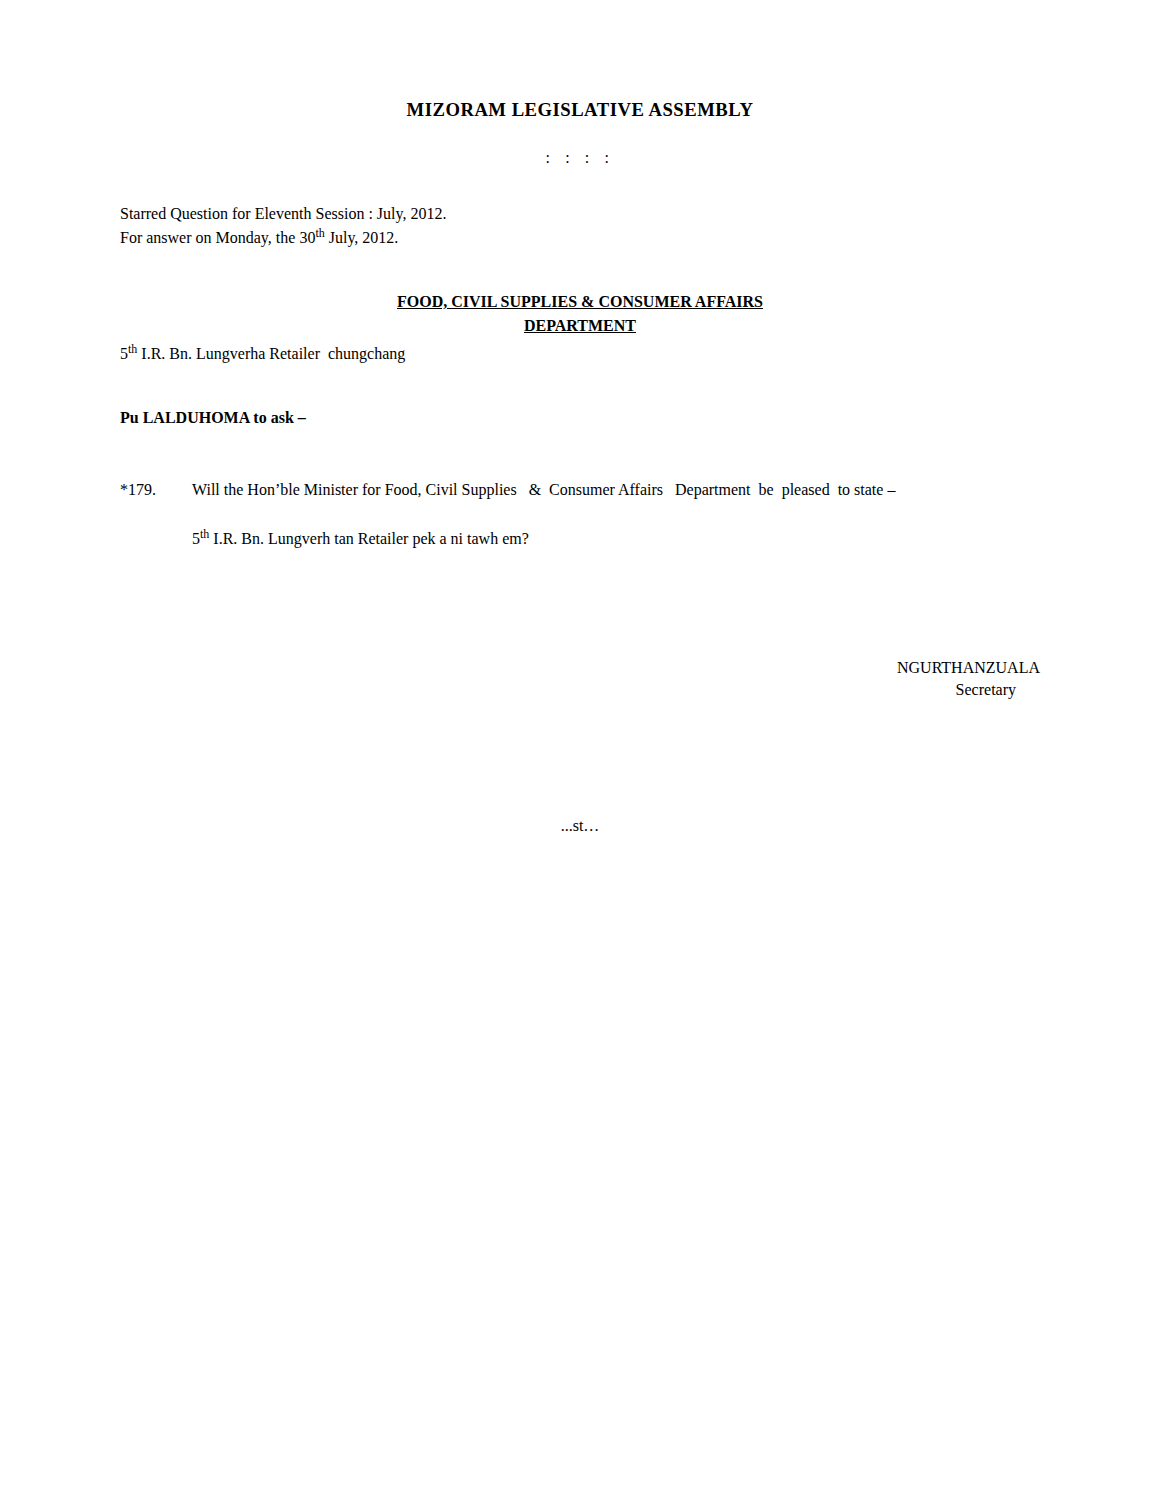MIZORAM LEGISLATIVE ASSEMBLY
: : : :
Starred Question for Eleventh Session : July, 2012.
For answer on Monday, the 30th July, 2012.
FOOD, CIVIL SUPPLIES & CONSUMER AFFAIRS
DEPARTMENT
5th I.R. Bn. Lungverha Retailer chungchang
Pu LALDUHOMA to ask –
| *179. | Will the Hon’ble Minister for Food, Civil Supplies & Consumer Affairs Department be pleased to state – 5 th I.R. Bn. Lungverh tan Retailer pek a ni tawh em? |
NGURTHANZUALA Secretary
...st…